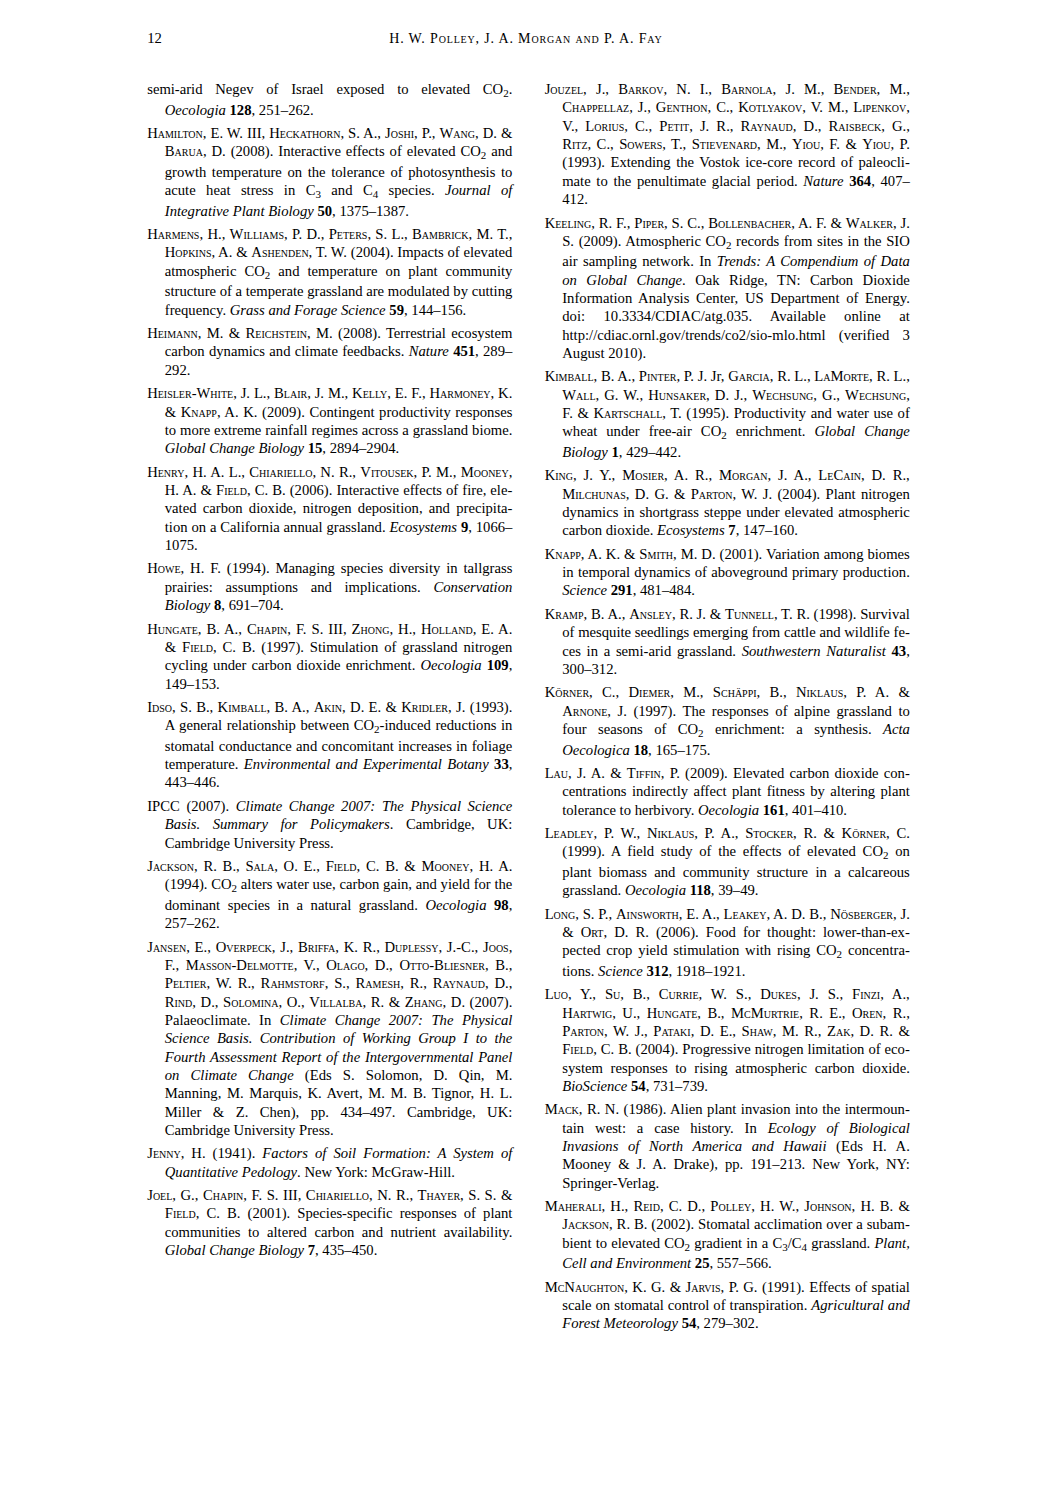12 H. W. Polley, J. A. Morgan and P. A. Fay
semi-arid Negev of Israel exposed to elevated CO2. Oecologia 128, 251–262.
Hamilton, E. W. III, Heckathorn, S. A., Joshi, P., Wang, D. & Barua, D. (2008). Interactive effects of elevated CO2 and growth temperature on the tolerance of photosynthesis to acute heat stress in C3 and C4 species. Journal of Integrative Plant Biology 50, 1375–1387.
Harmens, H., Williams, P. D., Peters, S. L., Bambrick, M. T., Hopkins, A. & Ashenden, T. W. (2004). Impacts of elevated atmospheric CO2 and temperature on plant community structure of a temperate grassland are modulated by cutting frequency. Grass and Forage Science 59, 144–156.
Heimann, M. & Reichstein, M. (2008). Terrestrial ecosystem carbon dynamics and climate feedbacks. Nature 451, 289–292.
Heisler-White, J. L., Blair, J. M., Kelly, E. F., Harmoney, K. & Knapp, A. K. (2009). Contingent productivity responses to more extreme rainfall regimes across a grassland biome. Global Change Biology 15, 2894–2904.
Henry, H. A. L., Chiariello, N. R., Vitousek, P. M., Mooney, H. A. & Field, C. B. (2006). Interactive effects of fire, elevated carbon dioxide, nitrogen deposition, and precipitation on a California annual grassland. Ecosystems 9, 1066–1075.
Howe, H. F. (1994). Managing species diversity in tallgrass prairies: assumptions and implications. Conservation Biology 8, 691–704.
Hungate, B. A., Chapin, F. S. III, Zhong, H., Holland, E. A. & Field, C. B. (1997). Stimulation of grassland nitrogen cycling under carbon dioxide enrichment. Oecologia 109, 149–153.
Idso, S. B., Kimball, B. A., Akin, D. E. & Kridler, J. (1993). A general relationship between CO2-induced reductions in stomatal conductance and concomitant increases in foliage temperature. Environmental and Experimental Botany 33, 443–446.
IPCC (2007). Climate Change 2007: The Physical Science Basis. Summary for Policymakers. Cambridge, UK: Cambridge University Press.
Jackson, R. B., Sala, O. E., Field, C. B. & Mooney, H. A. (1994). CO2 alters water use, carbon gain, and yield for the dominant species in a natural grassland. Oecologia 98, 257–262.
Jansen, E., Overpeck, J., Briffa, K. R., Duplessy, J.-C., Joos, F., Masson-Delmotte, V., Olago, D., Otto-Bliesner, B., Peltier, W. R., Rahmstorf, S., Ramesh, R., Raynaud, D., Rind, D., Solomina, O., Villalba, R. & Zhang, D. (2007). Palaeoclimate. In Climate Change 2007: The Physical Science Basis. Contribution of Working Group I to the Fourth Assessment Report of the Intergovernmental Panel on Climate Change (Eds S. Solomon, D. Qin, M. Manning, M. Marquis, K. Avert, M. M. B. Tignor, H. L. Miller & Z. Chen), pp. 434–497. Cambridge, UK: Cambridge University Press.
Jenny, H. (1941). Factors of Soil Formation: A System of Quantitative Pedology. New York: McGraw-Hill.
Joel, G., Chapin, F. S. III, Chiariello, N. R., Thayer, S. S. & Field, C. B. (2001). Species-specific responses of plant communities to altered carbon and nutrient availability. Global Change Biology 7, 435–450.
Jouzel, J., Barkov, N. I., Barnola, J. M., Bender, M., Chappellaz, J., Genthon, C., Kotlyakov, V. M., Lipenkov, V., Lorius, C., Petit, J. R., Raynaud, D., Raisbeck, G., Ritz, C., Sowers, T., Stievenard, M., Yiou, F. & Yiou, P. (1993). Extending the Vostok ice-core record of paleoclimate to the penultimate glacial period. Nature 364, 407–412.
Keeling, R. F., Piper, S. C., Bollenbacher, A. F. & Walker, J. S. (2009). Atmospheric CO2 records from sites in the SIO air sampling network. In Trends: A Compendium of Data on Global Change. Oak Ridge, TN: Carbon Dioxide Information Analysis Center, US Department of Energy. doi: 10.3334/CDIAC/atg.035. Available online at http://cdiac.ornl.gov/trends/co2/sio-mlo.html (verified 3 August 2010).
Kimball, B. A., Pinter, P. J. Jr, Garcia, R. L., LaMorte, R. L., Wall, G. W., Hunsaker, D. J., Wechsung, G., Wechsung, F. & Kartschall, T. (1995). Productivity and water use of wheat under free-air CO2 enrichment. Global Change Biology 1, 429–442.
King, J. Y., Mosier, A. R., Morgan, J. A., LeCain, D. R., Milchunas, D. G. & Parton, W. J. (2004). Plant nitrogen dynamics in shortgrass steppe under elevated atmospheric carbon dioxide. Ecosystems 7, 147–160.
Knapp, A. K. & Smith, M. D. (2001). Variation among biomes in temporal dynamics of aboveground primary production. Science 291, 481–484.
Kramp, B. A., Ansley, R. J. & Tunnell, T. R. (1998). Survival of mesquite seedlings emerging from cattle and wildlife feces in a semi-arid grassland. Southwestern Naturalist 43, 300–312.
Körner, C., Diemer, M., Schäppi, B., Niklaus, P. A. & Arnone, J. (1997). The responses of alpine grassland to four seasons of CO2 enrichment: a synthesis. Acta Oecologica 18, 165–175.
Lau, J. A. & Tiffin, P. (2009). Elevated carbon dioxide concentrations indirectly affect plant fitness by altering plant tolerance to herbivory. Oecologia 161, 401–410.
Leadley, P. W., Niklaus, P. A., Stocker, R. & Körner, C. (1999). A field study of the effects of elevated CO2 on plant biomass and community structure in a calcareous grassland. Oecologia 118, 39–49.
Long, S. P., Ainsworth, E. A., Leakey, A. D. B., Nösberger, J. & Ort, D. R. (2006). Food for thought: lower-than-expected crop yield stimulation with rising CO2 concentrations. Science 312, 1918–1921.
Luo, Y., Su, B., Currie, W. S., Dukes, J. S., Finzi, A., Hartwig, U., Hungate, B., McMurtrie, R. E., Oren, R., Parton, W. J., Pataki, D. E., Shaw, M. R., Zak, D. R. & Field, C. B. (2004). Progressive nitrogen limitation of ecosystem responses to rising atmospheric carbon dioxide. BioScience 54, 731–739.
Mack, R. N. (1986). Alien plant invasion into the intermountain west: a case history. In Ecology of Biological Invasions of North America and Hawaii (Eds H. A. Mooney & J. A. Drake), pp. 191–213. New York, NY: Springer-Verlag.
Maherali, H., Reid, C. D., Polley, H. W., Johnson, H. B. & Jackson, R. B. (2002). Stomatal acclimation over a subambient to elevated CO2 gradient in a C3/C4 grassland. Plant, Cell and Environment 25, 557–566.
McNaughton, K. G. & Jarvis, P. G. (1991). Effects of spatial scale on stomatal control of transpiration. Agricultural and Forest Meteorology 54, 279–302.